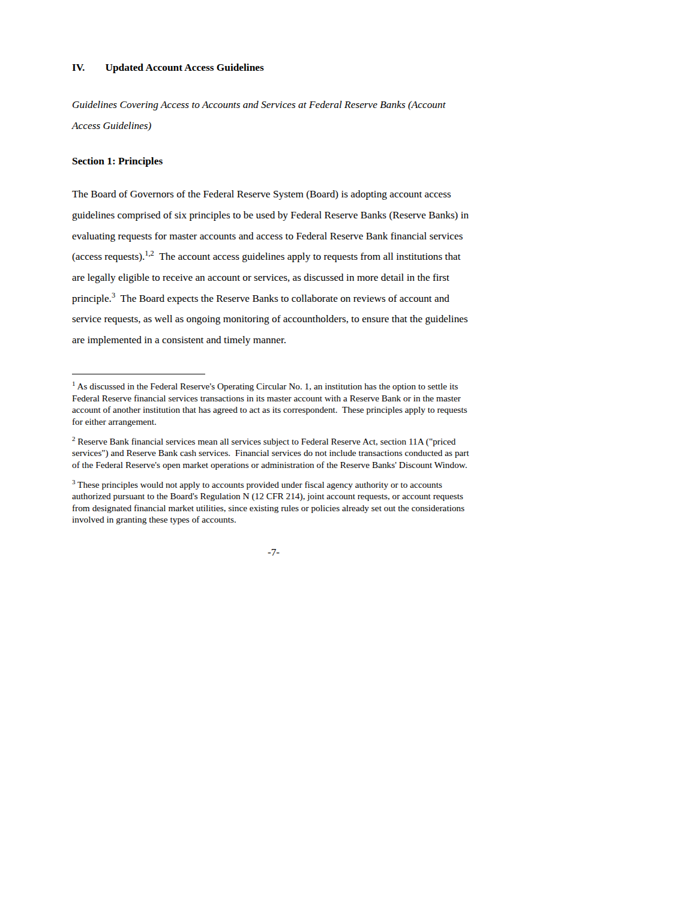IV. Updated Account Access Guidelines
Guidelines Covering Access to Accounts and Services at Federal Reserve Banks (Account Access Guidelines)
Section 1: Principles
The Board of Governors of the Federal Reserve System (Board) is adopting account access guidelines comprised of six principles to be used by Federal Reserve Banks (Reserve Banks) in evaluating requests for master accounts and access to Federal Reserve Bank financial services (access requests).1,2 The account access guidelines apply to requests from all institutions that are legally eligible to receive an account or services, as discussed in more detail in the first principle.3 The Board expects the Reserve Banks to collaborate on reviews of account and service requests, as well as ongoing monitoring of accountholders, to ensure that the guidelines are implemented in a consistent and timely manner.
1 As discussed in the Federal Reserve's Operating Circular No. 1, an institution has the option to settle its Federal Reserve financial services transactions in its master account with a Reserve Bank or in the master account of another institution that has agreed to act as its correspondent. These principles apply to requests for either arrangement.
2 Reserve Bank financial services mean all services subject to Federal Reserve Act, section 11A ("priced services") and Reserve Bank cash services. Financial services do not include transactions conducted as part of the Federal Reserve's open market operations or administration of the Reserve Banks' Discount Window.
3 These principles would not apply to accounts provided under fiscal agency authority or to accounts authorized pursuant to the Board's Regulation N (12 CFR 214), joint account requests, or account requests from designated financial market utilities, since existing rules or policies already set out the considerations involved in granting these types of accounts.
-7-